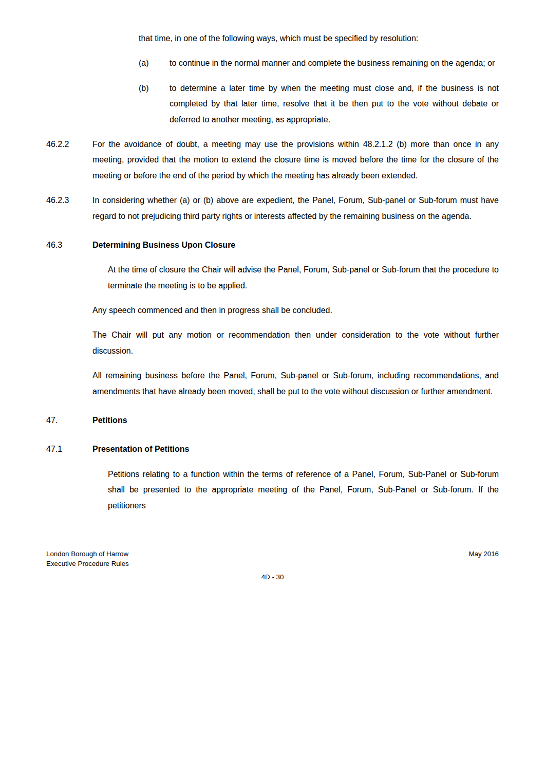that time, in one of the following ways, which must be specified by resolution:
(a)
to continue in the normal manner and complete the business remaining on the agenda; or
(b)
to determine a later time by when the meeting must close and, if the business is not completed by that later time, resolve that it be then put to the vote without debate or deferred to another meeting, as appropriate.
46.2.2
For the avoidance of doubt, a meeting may use the provisions within 48.2.1.2 (b) more than once in any meeting, provided that the motion to extend the closure time is moved before the time for the closure of the meeting or before the end of the period by which the meeting has already been extended.
46.2.3
In considering whether (a) or (b) above are expedient, the Panel, Forum, Sub-panel or Sub-forum must have regard to not prejudicing third party rights or interests affected by the remaining business on the agenda.
46.3
Determining Business Upon Closure
At the time of closure the Chair will advise the Panel, Forum, Sub-panel or Sub-forum that the procedure to terminate the meeting is to be applied.
Any speech commenced and then in progress shall be concluded.
The Chair will put any motion or recommendation then under consideration to the vote without further discussion.
All remaining business before the Panel, Forum, Sub-panel or Sub-forum, including recommendations, and amendments that have already been moved, shall be put to the vote without discussion or further amendment.
47.
Petitions
47.1
Presentation of Petitions
Petitions relating to a function within the terms of reference of a Panel, Forum, Sub-Panel or Sub-forum shall be presented to the appropriate meeting of the Panel, Forum, Sub-Panel or Sub-forum. If the petitioners
London Borough of Harrow
Executive Procedure Rules
May 2016
4D - 30